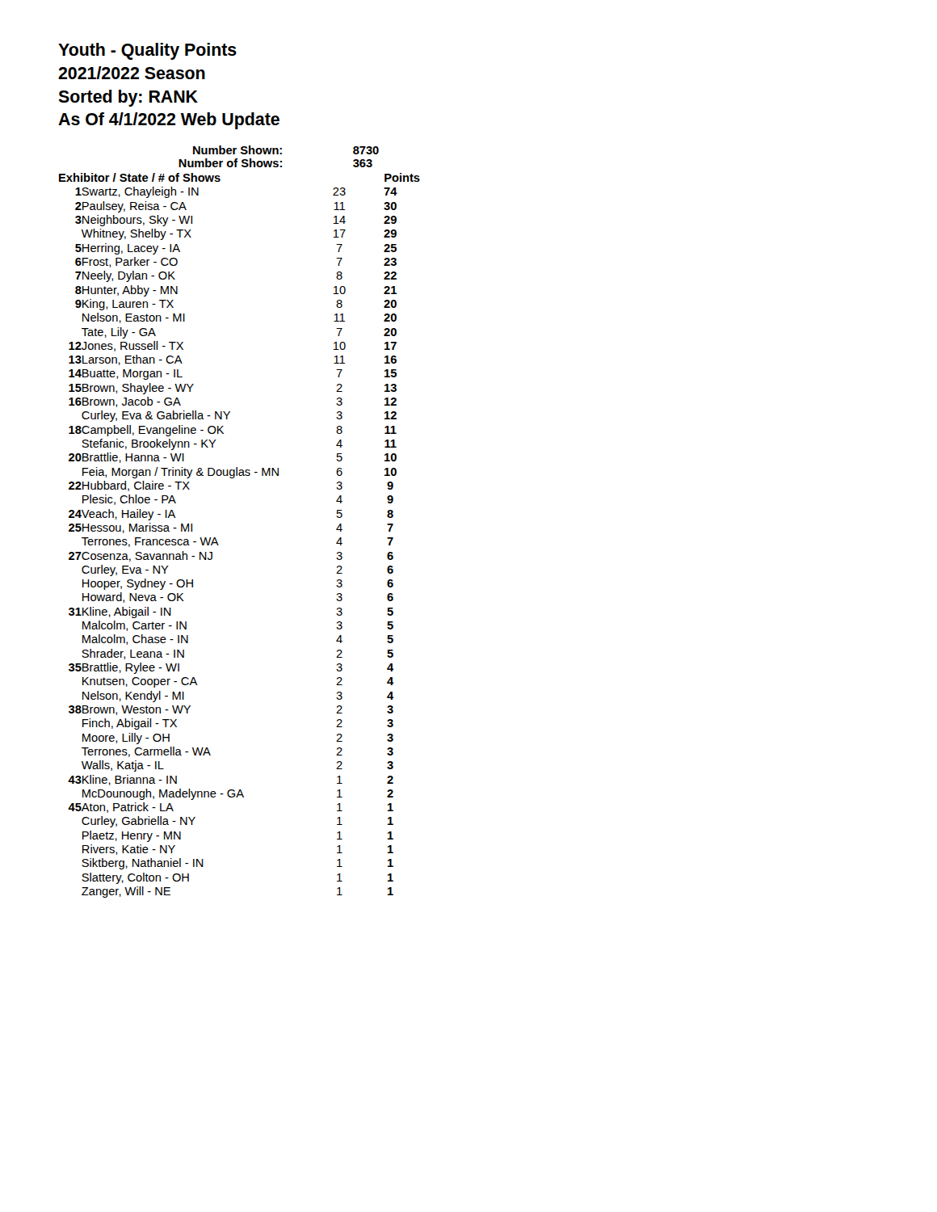Youth - Quality Points
2021/2022 Season
Sorted by: RANK
As Of 4/1/2022 Web Update
| Number Shown: | 8730 |
| Number of Shows: | 363 |
| Exhibitor / State / # of Shows | | Points | |
| 1 | Swartz, Chayleigh - IN | 23 | 74 | |
| 2 | Paulsey, Reisa - CA | 11 | 30 | |
| 3 | Neighbours, Sky - WI | 14 | 29 | |
| | Whitney, Shelby - TX | 17 | 29 | |
| 5 | Herring, Lacey - IA | 7 | 25 | |
| 6 | Frost, Parker - CO | 7 | 23 | |
| 7 | Neely, Dylan - OK | 8 | 22 | |
| 8 | Hunter, Abby - MN | 10 | 21 | |
| 9 | King, Lauren - TX | 8 | 20 | |
| | Nelson, Easton - MI | 11 | 20 | |
| | Tate, Lily - GA | 7 | 20 | |
| 12 | Jones, Russell - TX | 10 | 17 | |
| 13 | Larson, Ethan - CA | 11 | 16 | |
| 14 | Buatte, Morgan - IL | 7 | 15 | |
| 15 | Brown, Shaylee - WY | 2 | 13 | |
| 16 | Brown, Jacob - GA | 3 | 12 | |
| | Curley, Eva & Gabriella - NY | 3 | 12 | |
| 18 | Campbell, Evangeline - OK | 8 | 11 | |
| | Stefanic, Brookelynn - KY | 4 | 11 | |
| 20 | Brattlie, Hanna - WI | 5 | 10 | |
| | Feia, Morgan / Trinity & Douglas - MN | 6 | 10 | |
| 22 | Hubbard, Claire - TX | 3 | 9 | |
| | Plesic, Chloe - PA | 4 | 9 | |
| 24 | Veach, Hailey - IA | 5 | 8 | |
| 25 | Hessou, Marissa - MI | 4 | 7 | |
| | Terrones, Francesca - WA | 4 | 7 | |
| 27 | Cosenza, Savannah - NJ | 3 | 6 | |
| | Curley, Eva - NY | 2 | 6 | |
| | Hooper, Sydney - OH | 3 | 6 | |
| | Howard, Neva - OK | 3 | 6 | |
| 31 | Kline, Abigail - IN | 3 | 5 | |
| | Malcolm, Carter - IN | 3 | 5 | |
| | Malcolm, Chase - IN | 4 | 5 | |
| | Shrader, Leana - IN | 2 | 5 | |
| 35 | Brattlie, Rylee - WI | 3 | 4 | |
| | Knutsen, Cooper - CA | 2 | 4 | |
| | Nelson, Kendyl - MI | 3 | 4 | |
| 38 | Brown, Weston - WY | 2 | 3 | |
| | Finch, Abigail - TX | 2 | 3 | |
| | Moore, Lilly - OH | 2 | 3 | |
| | Terrones, Carmella - WA | 2 | 3 | |
| | Walls, Katja - IL | 2 | 3 | |
| 43 | Kline, Brianna - IN | 1 | 2 | |
| | McDounough, Madelynne - GA | 1 | 2 | |
| 45 | Aton, Patrick - LA | 1 | 1 | |
| | Curley, Gabriella - NY | 1 | 1 | |
| | Plaetz, Henry - MN | 1 | 1 | |
| | Rivers, Katie - NY | 1 | 1 | |
| | Siktberg, Nathaniel - IN | 1 | 1 | |
| | Slattery, Colton - OH | 1 | 1 | |
| | Zanger, Will - NE | 1 | 1 | |